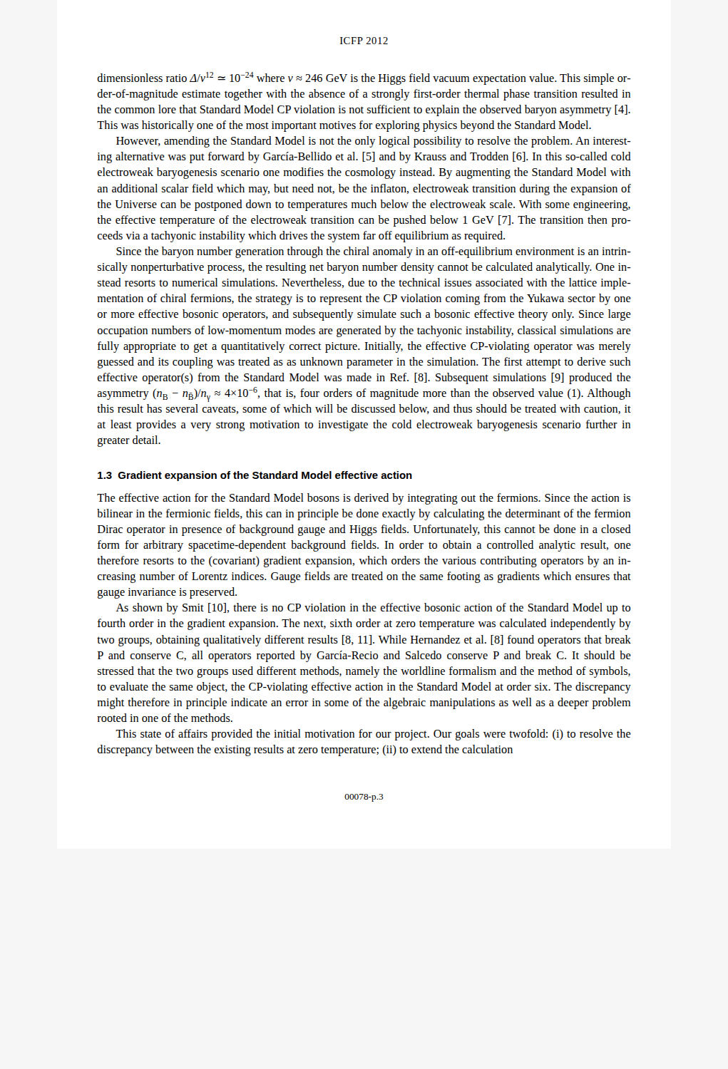ICFP 2012
dimensionless ratio Δ/v12 ≃ 10−24 where v ≈ 246 GeV is the Higgs field vacuum expectation value. This simple order-of-magnitude estimate together with the absence of a strongly first-order thermal phase transition resulted in the common lore that Standard Model CP violation is not sufficient to explain the observed baryon asymmetry [4]. This was historically one of the most important motives for exploring physics beyond the Standard Model.
However, amending the Standard Model is not the only logical possibility to resolve the problem. An interesting alternative was put forward by García-Bellido et al. [5] and by Krauss and Trodden [6]. In this so-called cold electroweak baryogenesis scenario one modifies the cosmology instead. By augmenting the Standard Model with an additional scalar field which may, but need not, be the inflaton, electroweak transition during the expansion of the Universe can be postponed down to temperatures much below the electroweak scale. With some engineering, the effective temperature of the electroweak transition can be pushed below 1 GeV [7]. The transition then proceeds via a tachyonic instability which drives the system far off equilibrium as required.
Since the baryon number generation through the chiral anomaly in an off-equilibrium environment is an intrinsically nonperturbative process, the resulting net baryon number density cannot be calculated analytically. One instead resorts to numerical simulations. Nevertheless, due to the technical issues associated with the lattice implementation of chiral fermions, the strategy is to represent the CP violation coming from the Yukawa sector by one or more effective bosonic operators, and subsequently simulate such a bosonic effective theory only. Since large occupation numbers of low-momentum modes are generated by the tachyonic instability, classical simulations are fully appropriate to get a quantitatively correct picture. Initially, the effective CP-violating operator was merely guessed and its coupling was treated as as unknown parameter in the simulation. The first attempt to derive such effective operator(s) from the Standard Model was made in Ref. [8]. Subsequent simulations [9] produced the asymmetry (nB − nB̄)/nγ ≈ 4×10−6, that is, four orders of magnitude more than the observed value (1). Although this result has several caveats, some of which will be discussed below, and thus should be treated with caution, it at least provides a very strong motivation to investigate the cold electroweak baryogenesis scenario further in greater detail.
1.3 Gradient expansion of the Standard Model effective action
The effective action for the Standard Model bosons is derived by integrating out the fermions. Since the action is bilinear in the fermionic fields, this can in principle be done exactly by calculating the determinant of the fermion Dirac operator in presence of background gauge and Higgs fields. Unfortunately, this cannot be done in a closed form for arbitrary spacetime-dependent background fields. In order to obtain a controlled analytic result, one therefore resorts to the (covariant) gradient expansion, which orders the various contributing operators by an increasing number of Lorentz indices. Gauge fields are treated on the same footing as gradients which ensures that gauge invariance is preserved.
As shown by Smit [10], there is no CP violation in the effective bosonic action of the Standard Model up to fourth order in the gradient expansion. The next, sixth order at zero temperature was calculated independently by two groups, obtaining qualitatively different results [8, 11]. While Hernandez et al. [8] found operators that break P and conserve C, all operators reported by García-Recio and Salcedo conserve P and break C. It should be stressed that the two groups used different methods, namely the worldline formalism and the method of symbols, to evaluate the same object, the CP-violating effective action in the Standard Model at order six. The discrepancy might therefore in principle indicate an error in some of the algebraic manipulations as well as a deeper problem rooted in one of the methods.
This state of affairs provided the initial motivation for our project. Our goals were twofold: (i) to resolve the discrepancy between the existing results at zero temperature; (ii) to extend the calculation
00078-p.3